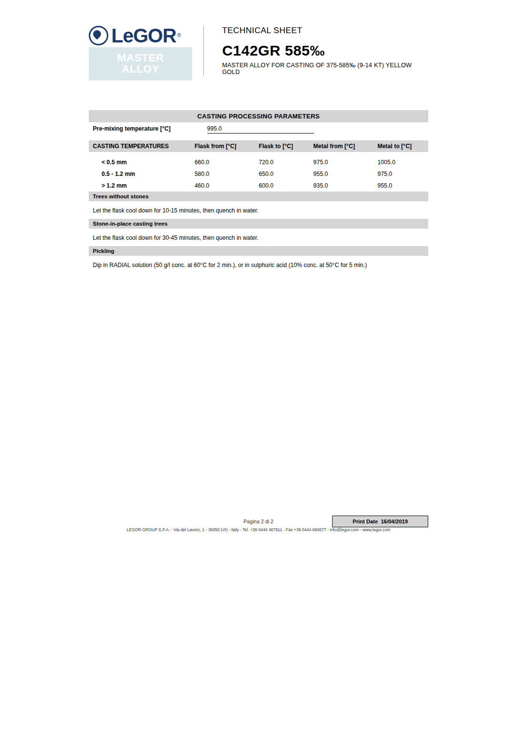LeGOR®
MASTER
ALLOY
TECHNICAL SHEET
C142GR 585‰
MASTER ALLOY FOR CASTING OF 375-585‰ (9-14 KT) YELLOW GOLD
CASTING PROCESSING PARAMETERS
Pre-mixing temperature [°C]
995.0
| CASTING TEMPERATURES | Flask from [°C] | Flask to [°C] | Metal from [°C] | Metal to [°C] |
| --- | --- | --- | --- | --- |
| < 0.5 mm | 660.0 | 720.0 | 975.0 | 1005.0 |
| 0.5 - 1.2 mm | 580.0 | 650.0 | 955.0 | 975.0 |
| > 1.2 mm | 460.0 | 600.0 | 935.0 | 955.0 |
Trees without stones
Let the flask cool down for 10-15 minutes, then quench in water.
Stone-in-place casting trees
Let the flask cool down for 30-45 minutes, then quench in water.
Pickling
Dip in RADIAL solution (50 g/l conc. at 60°C for 2 min.), or in sulphuric acid (10% conc. at 50°C for 5 min.)
Print Date 16/04/2019
Pagina 2 di 2
LEGOR GROUP S.P.A. - Via del Lavoro, 1 - 36050 (VI) - Italy - Tel. +39 0444 467911 - Fax +39 0444 660677 - info@legor.com - www.legor.com